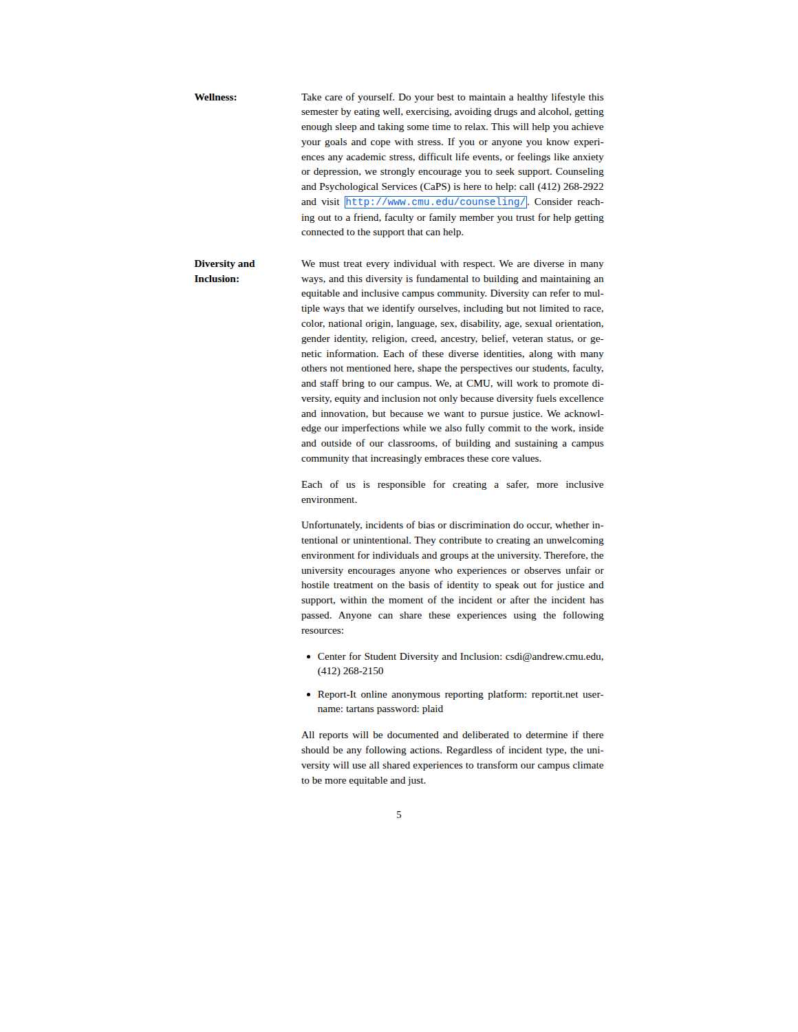Wellness:
Take care of yourself. Do your best to maintain a healthy lifestyle this semester by eating well, exercising, avoiding drugs and alcohol, getting enough sleep and taking some time to relax. This will help you achieve your goals and cope with stress. If you or anyone you know experiences any academic stress, difficult life events, or feelings like anxiety or depression, we strongly encourage you to seek support. Counseling and Psychological Services (CaPS) is here to help: call (412) 268-2922 and visit http://www.cmu.edu/counseling/. Consider reaching out to a friend, faculty or family member you trust for help getting connected to the support that can help.
Diversity and Inclusion:
We must treat every individual with respect. We are diverse in many ways, and this diversity is fundamental to building and maintaining an equitable and inclusive campus community. Diversity can refer to multiple ways that we identify ourselves, including but not limited to race, color, national origin, language, sex, disability, age, sexual orientation, gender identity, religion, creed, ancestry, belief, veteran status, or genetic information. Each of these diverse identities, along with many others not mentioned here, shape the perspectives our students, faculty, and staff bring to our campus. We, at CMU, will work to promote diversity, equity and inclusion not only because diversity fuels excellence and innovation, but because we want to pursue justice. We acknowledge our imperfections while we also fully commit to the work, inside and outside of our classrooms, of building and sustaining a campus community that increasingly embraces these core values.
Each of us is responsible for creating a safer, more inclusive environment.
Unfortunately, incidents of bias or discrimination do occur, whether intentional or unintentional. They contribute to creating an unwelcoming environment for individuals and groups at the university. Therefore, the university encourages anyone who experiences or observes unfair or hostile treatment on the basis of identity to speak out for justice and support, within the moment of the incident or after the incident has passed. Anyone can share these experiences using the following resources:
Center for Student Diversity and Inclusion: csdi@andrew.cmu.edu, (412) 268-2150
Report-It online anonymous reporting platform: reportit.net username: tartans password: plaid
All reports will be documented and deliberated to determine if there should be any following actions. Regardless of incident type, the university will use all shared experiences to transform our campus climate to be more equitable and just.
5